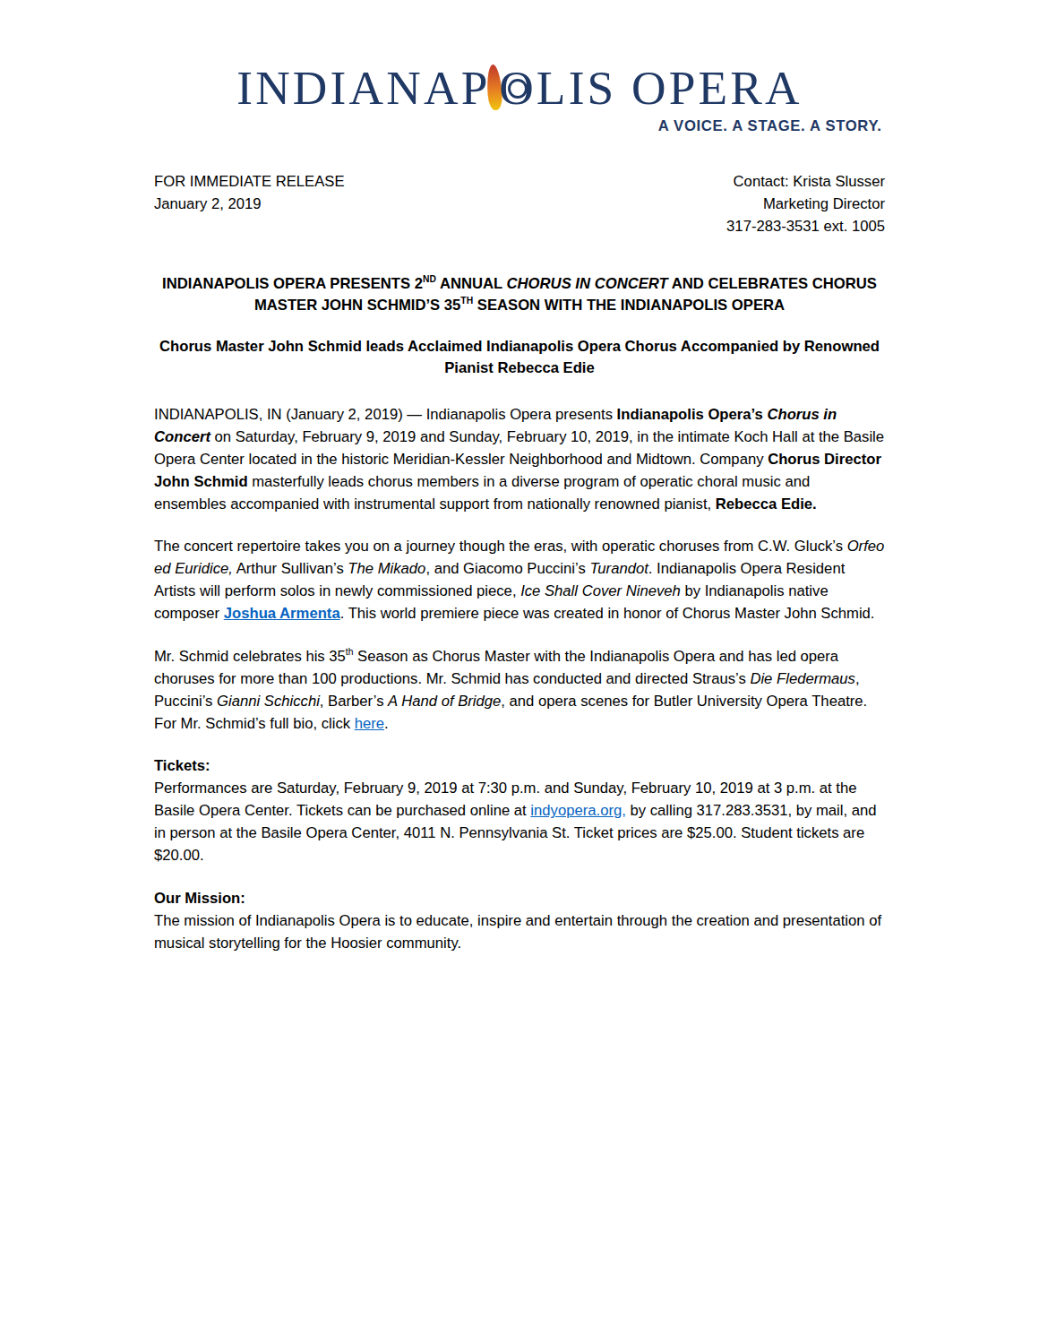INDIANAP OLIS OPERA
A VOICE. A STAGE. A STORY.
| FOR IMMEDIATE RELEASE | Contact: Krista Slusser |
| January 2, 2019 | Marketing Director |
| | 317-283-3531 ext. 1005 |
Indianapolis Opera presents 2nd annual Chorus in Concert and celebrates chorus master John Schmid’s 35th season with the Indianapolis Opera
Chorus Master John Schmid leads Acclaimed Indianapolis Opera Chorus Accompanied by Renowned Pianist Rebecca Edie
INDIANAPOLIS, IN (January 2, 2019) — Indianapolis Opera presents Indianapolis Opera’s Chorus in Concert on Saturday, February 9, 2019 and Sunday, February 10, 2019, in the intimate Koch Hall at the Basile Opera Center located in the historic Meridian-Kessler Neighborhood and Midtown. Company Chorus Director John Schmid masterfully leads chorus members in a diverse program of operatic choral music and ensembles accompanied with instrumental support from nationally renowned pianist, Rebecca Edie.
The concert repertoire takes you on a journey though the eras, with operatic choruses from C.W. Gluck’s Orfeo ed Euridice, Arthur Sullivan’s The Mikado, and Giacomo Puccini’s Turandot. Indianapolis Opera Resident Artists will perform solos in newly commissioned piece, Ice Shall Cover Nineveh by Indianapolis native composer Joshua Armenta. This world premiere piece was created in honor of Chorus Master John Schmid.
Mr. Schmid celebrates his 35th Season as Chorus Master with the Indianapolis Opera and has led opera choruses for more than 100 productions. Mr. Schmid has conducted and directed Straus’s Die Fledermaus, Puccini’s Gianni Schicchi, Barber’s A Hand of Bridge, and opera scenes for Butler University Opera Theatre. For Mr. Schmid’s full bio, click here.
Tickets:
Performances are Saturday, February 9, 2019 at 7:30 p.m. and Sunday, February 10, 2019 at 3 p.m. at the Basile Opera Center. Tickets can be purchased online at indyopera.org, by calling 317.283.3531, by mail, and in person at the Basile Opera Center, 4011 N. Pennsylvania St. Ticket prices are $25.00. Student tickets are $20.00.
Our Mission:
The mission of Indianapolis Opera is to educate, inspire and entertain through the creation and presentation of musical storytelling for the Hoosier community.